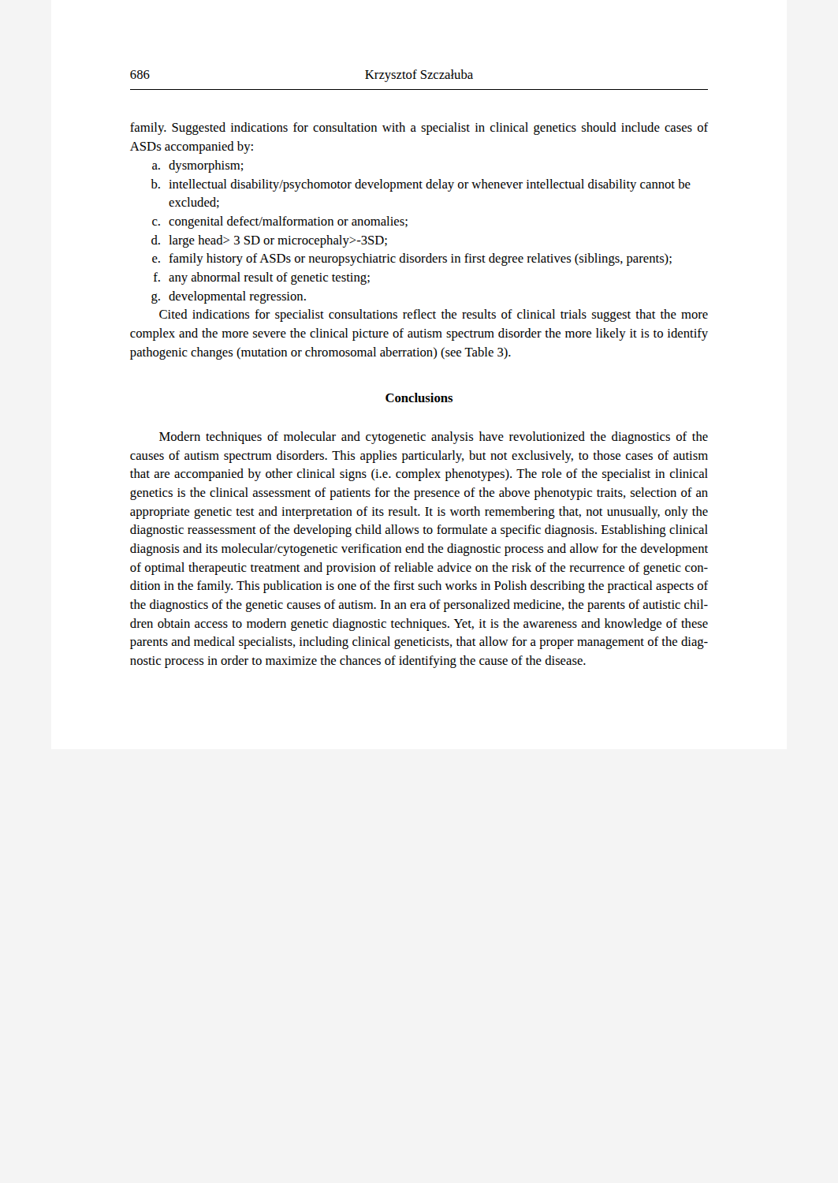686 Krzysztof Szczałuba
family. Suggested indications for consultation with a specialist in clinical genetics should include cases of ASDs accompanied by:
dysmorphism;
intellectual disability/psychomotor development delay or whenever intellectual disability cannot be excluded;
congenital defect/malformation or anomalies;
large head> 3 SD or microcephaly>-3SD;
family history of ASDs or neuropsychiatric disorders in first degree relatives (siblings, parents);
any abnormal result of genetic testing;
developmental regression.
Cited indications for specialist consultations reflect the results of clinical trials suggest that the more complex and the more severe the clinical picture of autism spectrum disorder the more likely it is to identify pathogenic changes (mutation or chromosomal aberration) (see Table 3).
Conclusions
Modern techniques of molecular and cytogenetic analysis have revolutionized the diagnostics of the causes of autism spectrum disorders. This applies particularly, but not exclusively, to those cases of autism that are accompanied by other clinical signs (i.e. complex phenotypes). The role of the specialist in clinical genetics is the clinical assessment of patients for the presence of the above phenotypic traits, selection of an appropriate genetic test and interpretation of its result. It is worth remembering that, not unusually, only the diagnostic reassessment of the developing child allows to formulate a specific diagnosis. Establishing clinical diagnosis and its molecular/cytogenetic verification end the diagnostic process and allow for the development of optimal therapeutic treatment and provision of reliable advice on the risk of the recurrence of genetic condition in the family. This publication is one of the first such works in Polish describing the practical aspects of the diagnostics of the genetic causes of autism. In an era of personalized medicine, the parents of autistic children obtain access to modern genetic diagnostic techniques. Yet, it is the awareness and knowledge of these parents and medical specialists, including clinical geneticists, that allow for a proper management of the diagnostic process in order to maximize the chances of identifying the cause of the disease.